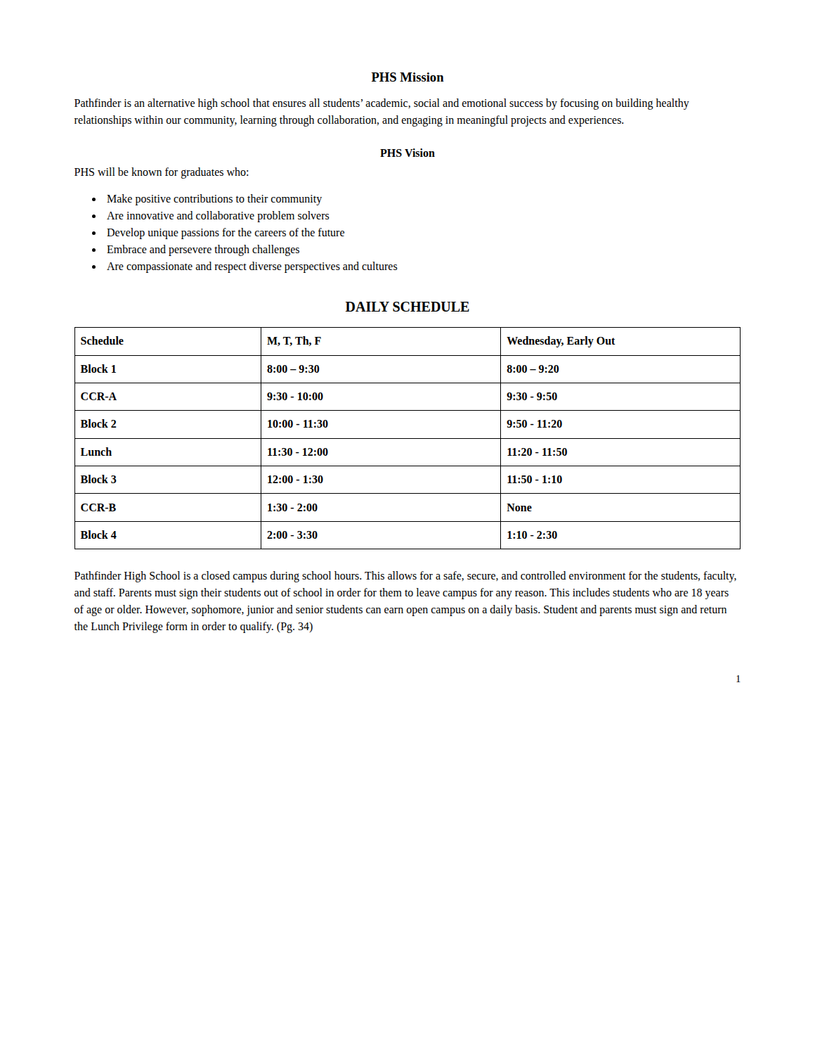PHS Mission
Pathfinder is an alternative high school that ensures all students’ academic, social and emotional success by focusing on building healthy relationships within our community, learning through collaboration, and engaging in meaningful projects and experiences.
PHS Vision
PHS will be known for graduates who:
Make positive contributions to their community
Are innovative and collaborative problem solvers
Develop unique passions for the careers of the future
Embrace and persevere through challenges
Are compassionate and respect diverse perspectives and cultures
DAILY SCHEDULE
| Schedule | M, T, Th, F | Wednesday, Early Out |
| Block 1 | 8:00 – 9:30 | 8:00 – 9:20 |
| CCR-A | 9:30 - 10:00 | 9:30 - 9:50 |
| Block 2 | 10:00 - 11:30 | 9:50 - 11:20 |
| Lunch | 11:30 - 12:00 | 11:20 - 11:50 |
| Block 3 | 12:00 - 1:30 | 11:50 - 1:10 |
| CCR-B | 1:30 - 2:00 | None |
| Block 4 | 2:00 - 3:30 | 1:10 - 2:30 |
Pathfinder High School is a closed campus during school hours. This allows for a safe, secure, and controlled environment for the students, faculty, and staff. Parents must sign their students out of school in order for them to leave campus for any reason. This includes students who are 18 years of age or older. However, sophomore, junior and senior students can earn open campus on a daily basis. Student and parents must sign and return the Lunch Privilege form in order to qualify. (Pg. 34)
1